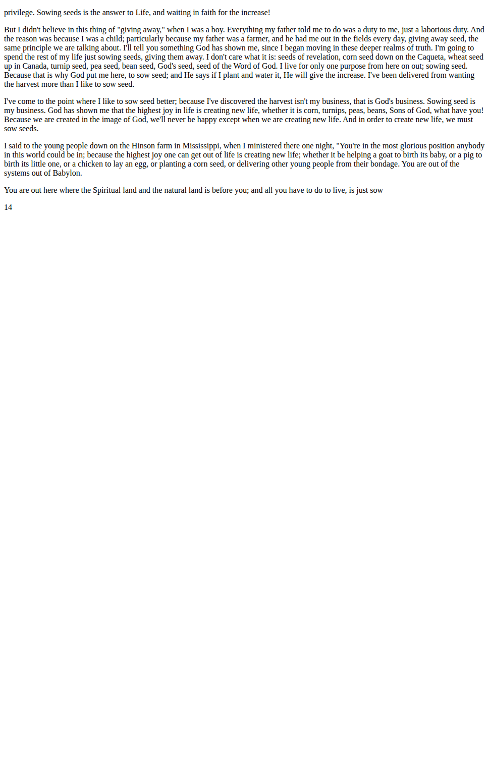privilege. Sowing seeds is the answer to Life, and waiting in faith for the increase!
But I didn't believe in this thing of "giving away," when I was a boy. Everything my father told me to do was a duty to me, just a laborious duty. And the reason was because I was a child; particularly because my father was a farmer, and he had me out in the fields every day, giving away seed, the same principle we are talking about. I'll tell you something God has shown me, since I began moving in these deeper realms of truth. I'm going to spend the rest of my life just sowing seeds, giving them away. I don't care what it is: seeds of revelation, corn seed down on the Caqueta, wheat seed up in Canada, turnip seed, pea seed, bean seed, God's seed, seed of the Word of God. I live for only one purpose from here on out; sowing seed. Because that is why God put me here, to sow seed; and He says if I plant and water it, He will give the increase. I've been delivered from wanting the harvest more than I like to sow seed.
I've come to the point where I like to sow seed better; because I've discovered the harvest isn't my business, that is God's business. Sowing seed is my business. God has shown me that the highest joy in life is creating new life, whether it is corn, turnips, peas, beans, Sons of God, what have you! Because we are created in the image of God, we'll never be happy except when we are creating new life. And in order to create new life, we must sow seeds.
I said to the young people down on the Hinson farm in Mississippi, when I ministered there one night, "You're in the most glorious position anybody in this world could be in; because the highest joy one can get out of life is creating new life; whether it be helping a goat to birth its baby, or a pig to birth its little one, or a chicken to lay an egg, or planting a corn seed, or delivering other young people from their bondage. You are out of the systems out of Babylon.
You are out here where the Spiritual land and the natural land is before you; and all you have to do to live, is just sow
14